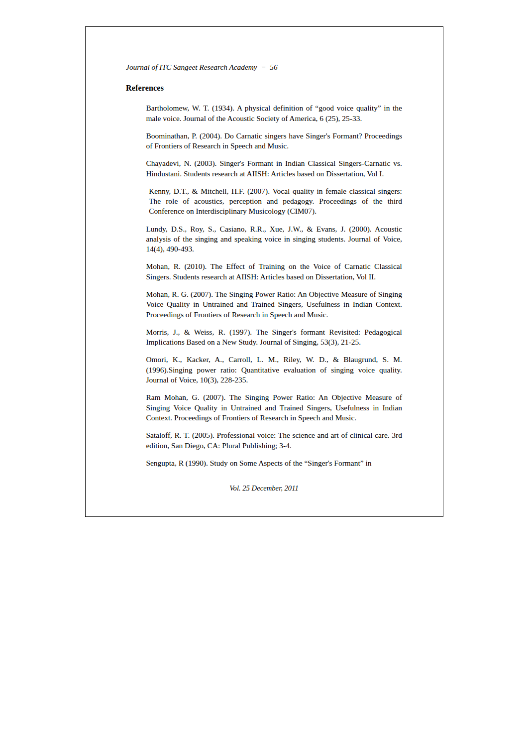Journal of ITC Sangeet Research Academy − 56
References
Bartholomew, W. T. (1934). A physical definition of “good voice quality” in the male voice. Journal of the Acoustic Society of America, 6 (25), 25-33.
Boominathan, P. (2004). Do Carnatic singers have Singer's Formant? Proceedings of Frontiers of Research in Speech and Music.
Chayadevi, N. (2003). Singer's Formant in Indian Classical Singers-Carnatic vs. Hindustani. Students research at AIISH: Articles based on Dissertation, Vol I.
Kenny, D.T., & Mitchell, H.F. (2007). Vocal quality in female classical singers: The role of acoustics, perception and pedagogy. Proceedings of the third Conference on Interdisciplinary Musicology (CIM07).
Lundy, D.S., Roy, S., Casiano, R.R., Xue, J.W., & Evans, J. (2000). Acoustic analysis of the singing and speaking voice in singing students. Journal of Voice, 14(4), 490-493.
Mohan, R. (2010). The Effect of Training on the Voice of Carnatic Classical Singers. Students research at AIISH: Articles based on Dissertation, Vol II.
Mohan, R. G. (2007). The Singing Power Ratio: An Objective Measure of Singing Voice Quality in Untrained and Trained Singers, Usefulness in Indian Context. Proceedings of Frontiers of Research in Speech and Music.
Morris, J., & Weiss, R. (1997). The Singer's formant Revisited: Pedagogical Implications Based on a New Study. Journal of Singing, 53(3), 21-25.
Omori, K., Kacker, A., Carroll, L. M., Riley, W. D., & Blaugrund, S. M. (1996).Singing power ratio: Quantitative evaluation of singing voice quality. Journal of Voice, 10(3), 228-235.
Ram Mohan, G. (2007). The Singing Power Ratio: An Objective Measure of Singing Voice Quality in Untrained and Trained Singers, Usefulness in Indian Context. Proceedings of Frontiers of Research in Speech and Music.
Sataloff, R. T. (2005). Professional voice: The science and art of clinical care. 3rd edition, San Diego, CA: Plural Publishing; 3-4.
Sengupta, R (1990). Study on Some Aspects of the “Singer's Formant” in
Vol. 25 December, 2011